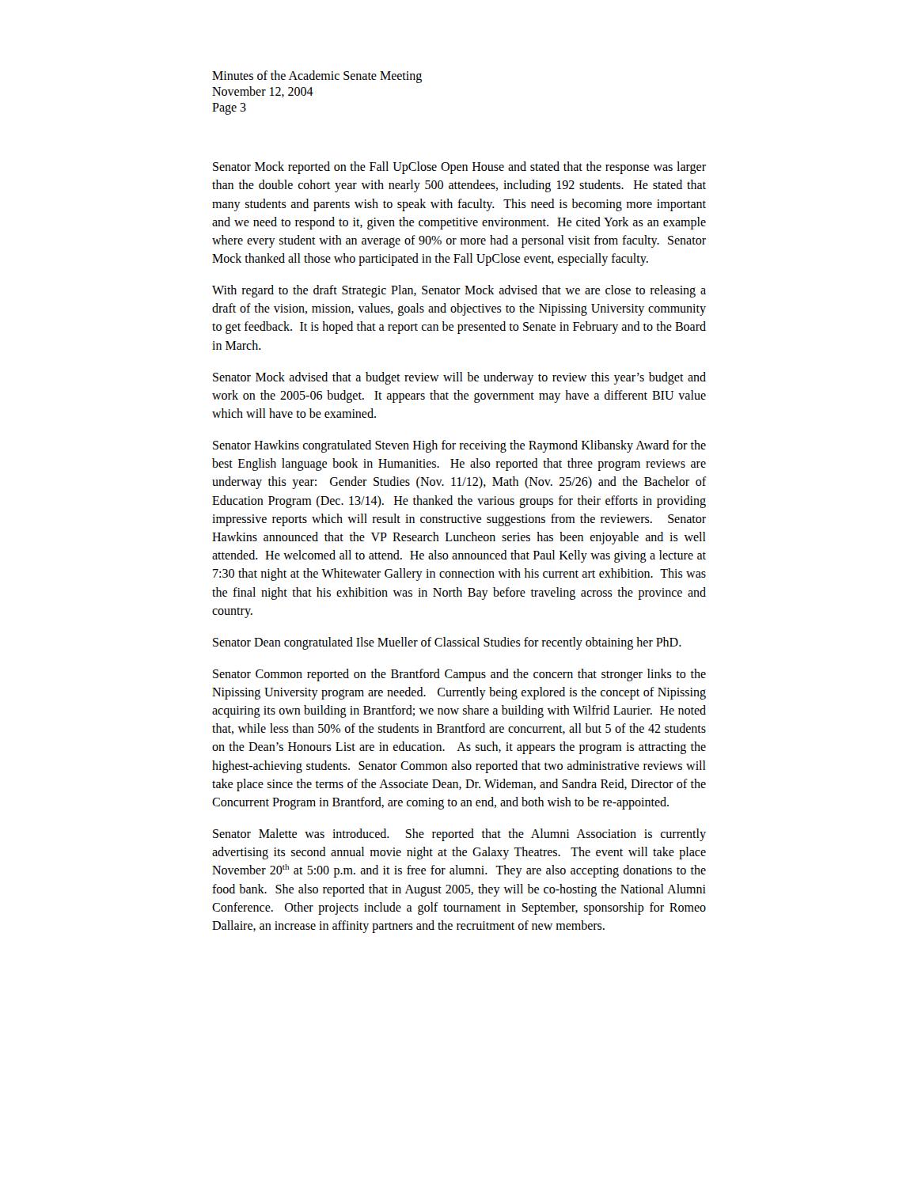Minutes of the Academic Senate Meeting
November 12, 2004
Page 3
Senator Mock reported on the Fall UpClose Open House and stated that the response was larger than the double cohort year with nearly 500 attendees, including 192 students. He stated that many students and parents wish to speak with faculty. This need is becoming more important and we need to respond to it, given the competitive environment. He cited York as an example where every student with an average of 90% or more had a personal visit from faculty. Senator Mock thanked all those who participated in the Fall UpClose event, especially faculty.
With regard to the draft Strategic Plan, Senator Mock advised that we are close to releasing a draft of the vision, mission, values, goals and objectives to the Nipissing University community to get feedback. It is hoped that a report can be presented to Senate in February and to the Board in March.
Senator Mock advised that a budget review will be underway to review this year’s budget and work on the 2005-06 budget. It appears that the government may have a different BIU value which will have to be examined.
Senator Hawkins congratulated Steven High for receiving the Raymond Klibansky Award for the best English language book in Humanities. He also reported that three program reviews are underway this year: Gender Studies (Nov. 11/12), Math (Nov. 25/26) and the Bachelor of Education Program (Dec. 13/14). He thanked the various groups for their efforts in providing impressive reports which will result in constructive suggestions from the reviewers. Senator Hawkins announced that the VP Research Luncheon series has been enjoyable and is well attended. He welcomed all to attend. He also announced that Paul Kelly was giving a lecture at 7:30 that night at the Whitewater Gallery in connection with his current art exhibition. This was the final night that his exhibition was in North Bay before traveling across the province and country.
Senator Dean congratulated Ilse Mueller of Classical Studies for recently obtaining her PhD.
Senator Common reported on the Brantford Campus and the concern that stronger links to the Nipissing University program are needed. Currently being explored is the concept of Nipissing acquiring its own building in Brantford; we now share a building with Wilfrid Laurier. He noted that, while less than 50% of the students in Brantford are concurrent, all but 5 of the 42 students on the Dean’s Honours List are in education. As such, it appears the program is attracting the highest-achieving students. Senator Common also reported that two administrative reviews will take place since the terms of the Associate Dean, Dr. Wideman, and Sandra Reid, Director of the Concurrent Program in Brantford, are coming to an end, and both wish to be re-appointed.
Senator Malette was introduced. She reported that the Alumni Association is currently advertising its second annual movie night at the Galaxy Theatres. The event will take place November 20th at 5:00 p.m. and it is free for alumni. They are also accepting donations to the food bank. She also reported that in August 2005, they will be co-hosting the National Alumni Conference. Other projects include a golf tournament in September, sponsorship for Romeo Dallaire, an increase in affinity partners and the recruitment of new members.